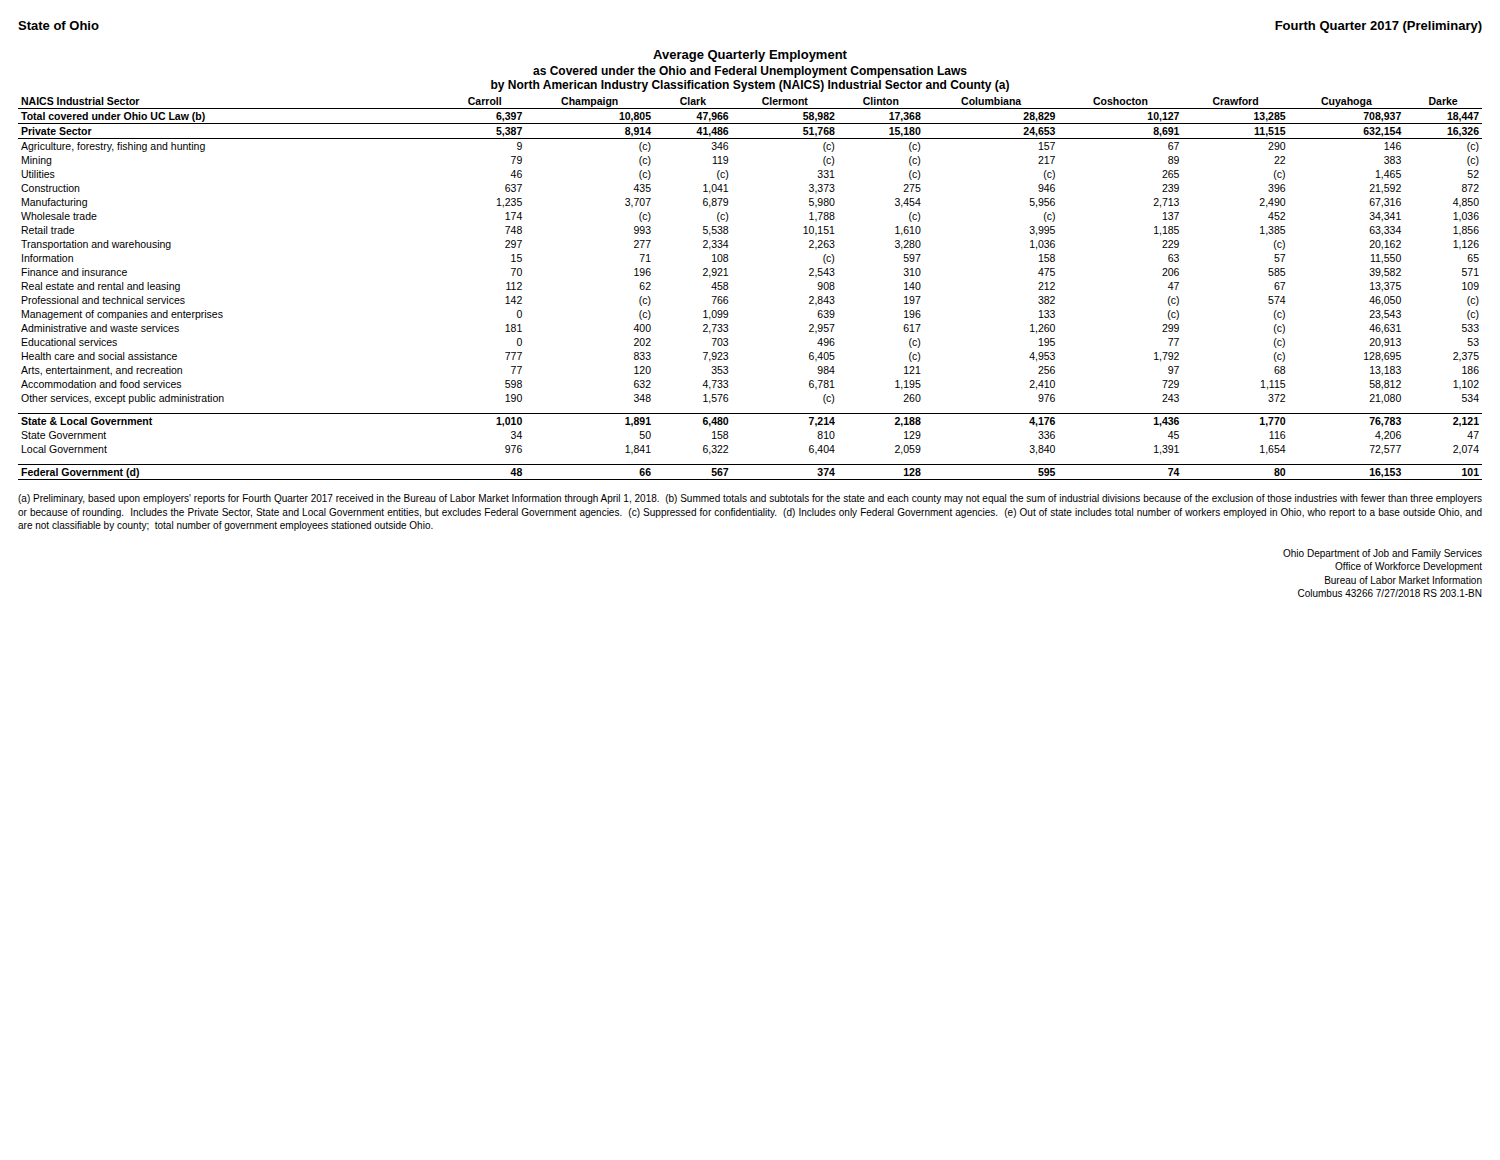State of Ohio Fourth Quarter 2017 (Preliminary)
Average Quarterly Employment
as Covered under the Ohio and Federal Unemployment Compensation Laws
by North American Industry Classification System (NAICS) Industrial Sector and County (a)
| NAICS Industrial Sector | Carroll | Champaign | Clark | Clermont | Clinton | Columbiana | Coshocton | Crawford | Cuyahoga | Darke |
| --- | --- | --- | --- | --- | --- | --- | --- | --- | --- | --- |
| Total covered under Ohio UC Law (b) | 6,397 | 10,805 | 47,966 | 58,982 | 17,368 | 28,829 | 10,127 | 13,285 | 708,937 | 18,447 |
| Private Sector | 5,387 | 8,914 | 41,486 | 51,768 | 15,180 | 24,653 | 8,691 | 11,515 | 632,154 | 16,326 |
| Agriculture, forestry, fishing and hunting | 9 | (c) | 346 | (c) | (c) | 157 | 67 | 290 | 146 | (c) |
| Mining | 79 | (c) | 119 | (c) | (c) | 217 | 89 | 22 | 383 | (c) |
| Utilities | 46 | (c) | (c) | 331 | (c) | (c) | 265 | (c) | 1,465 | 52 |
| Construction | 637 | 435 | 1,041 | 3,373 | 275 | 946 | 239 | 396 | 21,592 | 872 |
| Manufacturing | 1,235 | 3,707 | 6,879 | 5,980 | 3,454 | 5,956 | 2,713 | 2,490 | 67,316 | 4,850 |
| Wholesale trade | 174 | (c) | (c) | 1,788 | (c) | (c) | 137 | 452 | 34,341 | 1,036 |
| Retail trade | 748 | 993 | 5,538 | 10,151 | 1,610 | 3,995 | 1,185 | 1,385 | 63,334 | 1,856 |
| Transportation and warehousing | 297 | 277 | 2,334 | 2,263 | 3,280 | 1,036 | 229 | (c) | 20,162 | 1,126 |
| Information | 15 | 71 | 108 | (c) | 597 | 158 | 63 | 57 | 11,550 | 65 |
| Finance and insurance | 70 | 196 | 2,921 | 2,543 | 310 | 475 | 206 | 585 | 39,582 | 571 |
| Real estate and rental and leasing | 112 | 62 | 458 | 908 | 140 | 212 | 47 | 67 | 13,375 | 109 |
| Professional and technical services | 142 | (c) | 766 | 2,843 | 197 | 382 | (c) | 574 | 46,050 | (c) |
| Management of companies and enterprises | 0 | (c) | 1,099 | 639 | 196 | 133 | (c) | (c) | 23,543 | (c) |
| Administrative and waste services | 181 | 400 | 2,733 | 2,957 | 617 | 1,260 | 299 | (c) | 46,631 | 533 |
| Educational services | 0 | 202 | 703 | 496 | (c) | 195 | 77 | (c) | 20,913 | 53 |
| Health care and social assistance | 777 | 833 | 7,923 | 6,405 | (c) | 4,953 | 1,792 | (c) | 128,695 | 2,375 |
| Arts, entertainment, and recreation | 77 | 120 | 353 | 984 | 121 | 256 | 97 | 68 | 13,183 | 186 |
| Accommodation and food services | 598 | 632 | 4,733 | 6,781 | 1,195 | 2,410 | 729 | 1,115 | 58,812 | 1,102 |
| Other services, except public administration | 190 | 348 | 1,576 | (c) | 260 | 976 | 243 | 372 | 21,080 | 534 |
| State & Local Government | 1,010 | 1,891 | 6,480 | 7,214 | 2,188 | 4,176 | 1,436 | 1,770 | 76,783 | 2,121 |
| State Government | 34 | 50 | 158 | 810 | 129 | 336 | 45 | 116 | 4,206 | 47 |
| Local Government | 976 | 1,841 | 6,322 | 6,404 | 2,059 | 3,840 | 1,391 | 1,654 | 72,577 | 2,074 |
| Federal Government (d) | 48 | 66 | 567 | 374 | 128 | 595 | 74 | 80 | 16,153 | 101 |
(a) Preliminary, based upon employers' reports for Fourth Quarter 2017 received in the Bureau of Labor Market Information through April 1, 2018. (b) Summed totals and subtotals for the state and each county may not equal the sum of industrial divisions because of the exclusion of those industries with fewer than three employers or because of rounding. Includes the Private Sector, State and Local Government entities, but excludes Federal Government agencies. (c) Suppressed for confidentiality. (d) Includes only Federal Government agencies. (e) Out of state includes total number of workers employed in Ohio, who report to a base outside Ohio, and are not classifiable by county; total number of government employees stationed outside Ohio.
Ohio Department of Job and Family Services
Office of Workforce Development
Bureau of Labor Market Information
Columbus 43266 7/27/2018 RS 203.1-BN